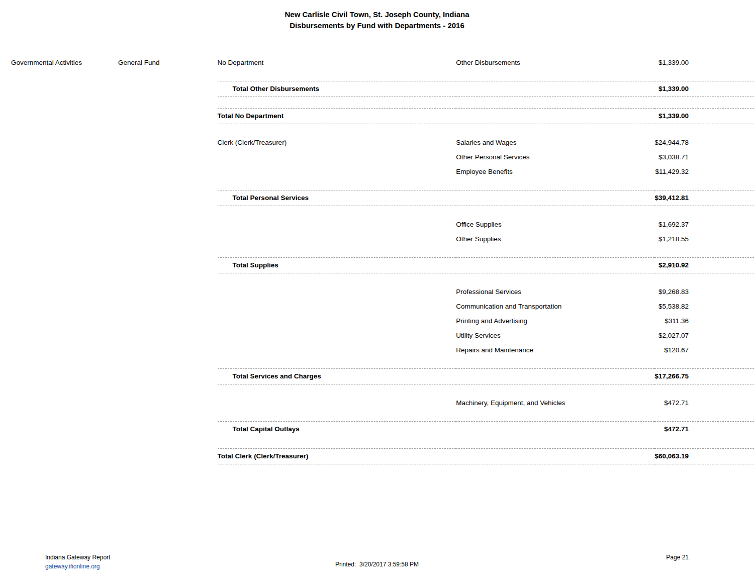New Carlisle Civil Town, St. Joseph County, Indiana Disbursements by Fund with Departments - 2016
| Governmental Activities | General Fund | No Department | Other Disbursements | $1,339.00 |
| | | Total Other Disbursements | | $1,339.00 |
| | | Total No Department | | $1,339.00 |
| | | Clerk (Clerk/Treasurer) | Salaries and Wages | $24,944.78 |
| | | | Other Personal Services | $3,038.71 |
| | | | Employee Benefits | $11,429.32 |
| | | Total Personal Services | | $39,412.81 |
| | | | Office Supplies | $1,692.37 |
| | | | Other Supplies | $1,218.55 |
| | | Total Supplies | | $2,910.92 |
| | | | Professional Services | $9,268.83 |
| | | | Communication and Transportation | $5,538.82 |
| | | | Printing and Advertising | $311.36 |
| | | | Utility Services | $2,027.07 |
| | | | Repairs and Maintenance | $120.67 |
| | | Total Services and Charges | | $17,266.75 |
| | | | Machinery, Equipment, and Vehicles | $472.71 |
| | | Total Capital Outlays | | $472.71 |
| | | Total Clerk (Clerk/Treasurer) | | $60,063.19 |
Indiana Gateway Report
gateway.ifionline.org
Printed: 3/20/2017 3:59:58 PM
Page 21